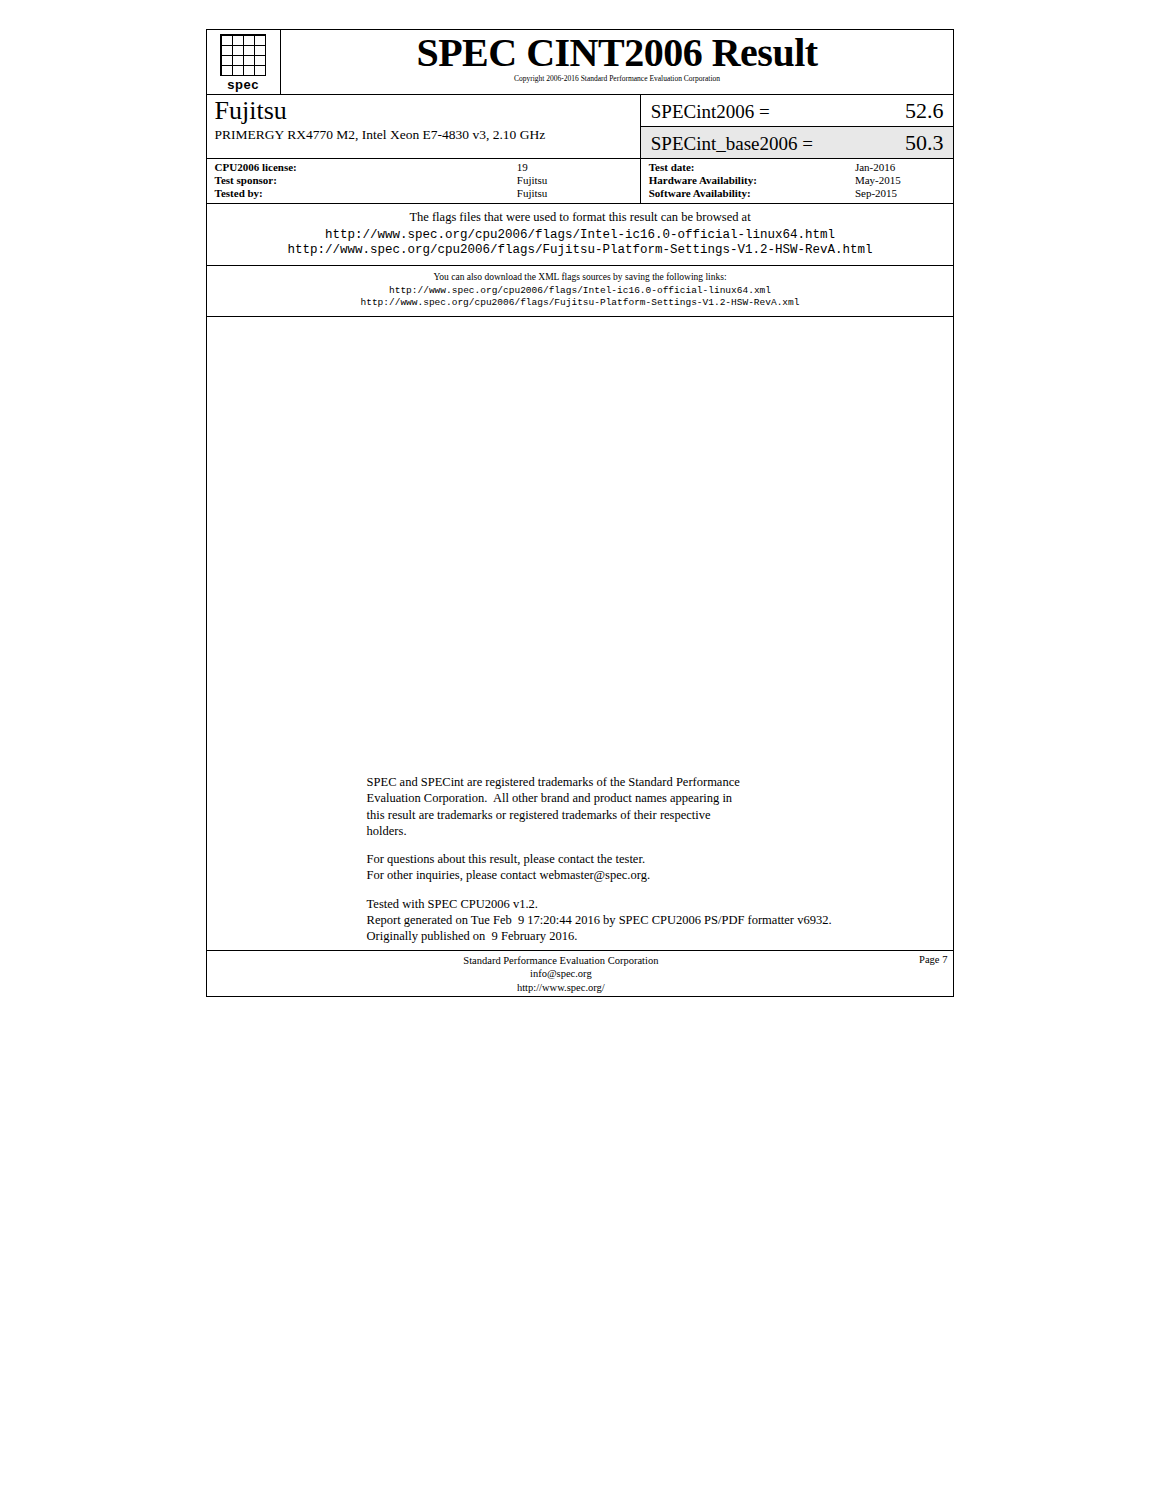spec
SPEC CINT2006 Result
Copyright 2006-2016 Standard Performance Evaluation Corporation
Fujitsu
PRIMERGY RX4770 M2, Intel Xeon E7-4830 v3, 2.10 GHz
SPECint2006 = 52.6
SPECint_base2006 = 50.3
| CPU2006 license: | 19 |
| Test sponsor: | Fujitsu |
| Tested by: | Fujitsu |
| Test date: | Jan-2016 |
| Hardware Availability: | May-2015 |
| Software Availability: | Sep-2015 |
The flags files that were used to format this result can be browsed at
http://www.spec.org/cpu2006/flags/Intel-ic16.0-official-linux64.html
http://www.spec.org/cpu2006/flags/Fujitsu-Platform-Settings-V1.2-HSW-RevA.html
You can also download the XML flags sources by saving the following links:
http://www.spec.org/cpu2006/flags/Intel-ic16.0-official-linux64.xml
http://www.spec.org/cpu2006/flags/Fujitsu-Platform-Settings-V1.2-HSW-RevA.xml
SPEC and SPECint are registered trademarks of the Standard Performance
Evaluation Corporation. All other brand and product names appearing in
this result are trademarks or registered trademarks of their respective
holders.
For questions about this result, please contact the tester.
For other inquiries, please contact webmaster@spec.org.
Tested with SPEC CPU2006 v1.2.
Report generated on Tue Feb 9 17:20:44 2016 by SPEC CPU2006 PS/PDF formatter v6932.
Originally published on 9 February 2016.
Standard Performance Evaluation Corporation
info@spec.org
http://www.spec.org/
Page 7